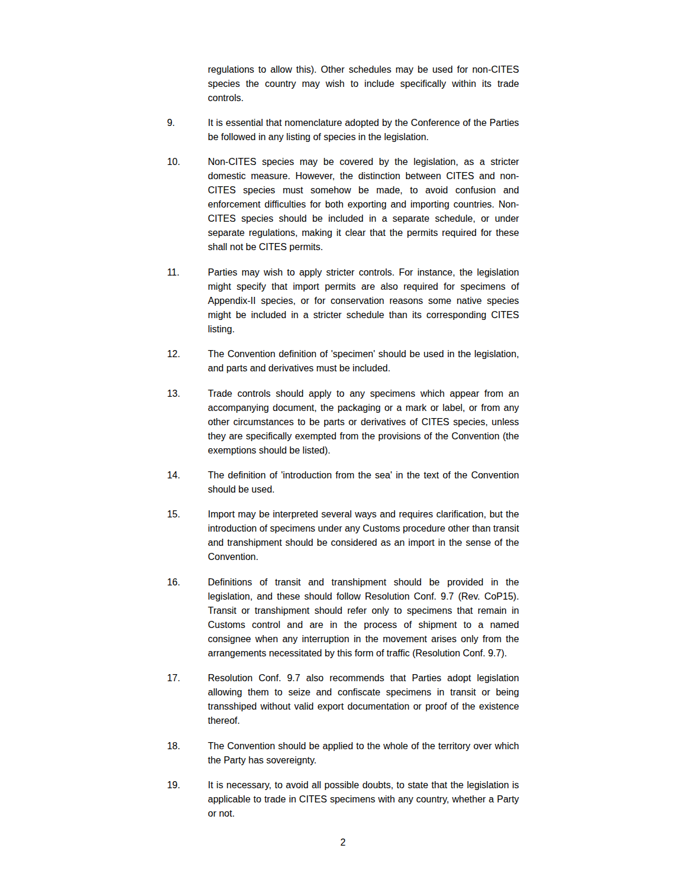regulations to allow this). Other schedules may be used for non-CITES species the country may wish to include specifically within its trade controls.
9. It is essential that nomenclature adopted by the Conference of the Parties be followed in any listing of species in the legislation.
10. Non-CITES species may be covered by the legislation, as a stricter domestic measure. However, the distinction between CITES and non-CITES species must somehow be made, to avoid confusion and enforcement difficulties for both exporting and importing countries. Non-CITES species should be included in a separate schedule, or under separate regulations, making it clear that the permits required for these shall not be CITES permits.
11. Parties may wish to apply stricter controls. For instance, the legislation might specify that import permits are also required for specimens of Appendix-II species, or for conservation reasons some native species might be included in a stricter schedule than its corresponding CITES listing.
12. The Convention definition of 'specimen' should be used in the legislation, and parts and derivatives must be included.
13. Trade controls should apply to any specimens which appear from an accompanying document, the packaging or a mark or label, or from any other circumstances to be parts or derivatives of CITES species, unless they are specifically exempted from the provisions of the Convention (the exemptions should be listed).
14. The definition of 'introduction from the sea' in the text of the Convention should be used.
15. Import may be interpreted several ways and requires clarification, but the introduction of specimens under any Customs procedure other than transit and transhipment should be considered as an import in the sense of the Convention.
16. Definitions of transit and transhipment should be provided in the legislation, and these should follow Resolution Conf. 9.7 (Rev. CoP15). Transit or transhipment should refer only to specimens that remain in Customs control and are in the process of shipment to a named consignee when any interruption in the movement arises only from the arrangements necessitated by this form of traffic (Resolution Conf. 9.7).
17. Resolution Conf. 9.7 also recommends that Parties adopt legislation allowing them to seize and confiscate specimens in transit or being transshiped without valid export documentation or proof of the existence thereof.
18. The Convention should be applied to the whole of the territory over which the Party has sovereignty.
19. It is necessary, to avoid all possible doubts, to state that the legislation is applicable to trade in CITES specimens with any country, whether a Party or not.
2